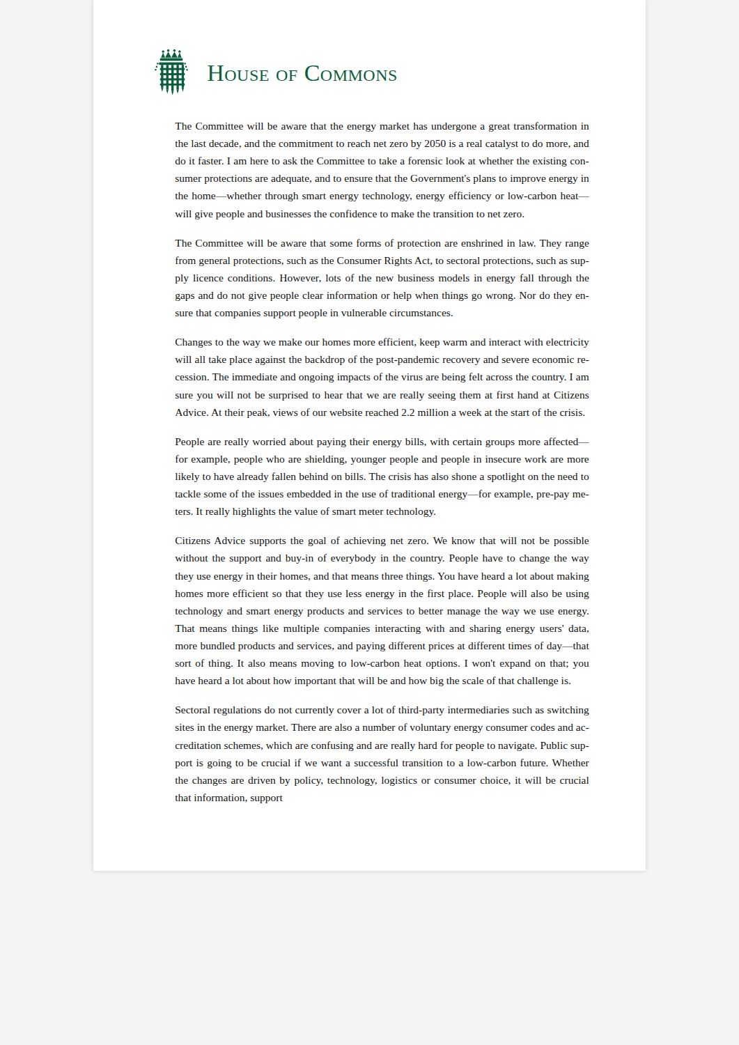House of Commons
The Committee will be aware that the energy market has undergone a great transformation in the last decade, and the commitment to reach net zero by 2050 is a real catalyst to do more, and do it faster. I am here to ask the Committee to take a forensic look at whether the existing consumer protections are adequate, and to ensure that the Government's plans to improve energy in the home—whether through smart energy technology, energy efficiency or low-carbon heat—will give people and businesses the confidence to make the transition to net zero.
The Committee will be aware that some forms of protection are enshrined in law. They range from general protections, such as the Consumer Rights Act, to sectoral protections, such as supply licence conditions. However, lots of the new business models in energy fall through the gaps and do not give people clear information or help when things go wrong. Nor do they ensure that companies support people in vulnerable circumstances.
Changes to the way we make our homes more efficient, keep warm and interact with electricity will all take place against the backdrop of the post-pandemic recovery and severe economic recession. The immediate and ongoing impacts of the virus are being felt across the country. I am sure you will not be surprised to hear that we are really seeing them at first hand at Citizens Advice. At their peak, views of our website reached 2.2 million a week at the start of the crisis.
People are really worried about paying their energy bills, with certain groups more affected—for example, people who are shielding, younger people and people in insecure work are more likely to have already fallen behind on bills. The crisis has also shone a spotlight on the need to tackle some of the issues embedded in the use of traditional energy—for example, pre-pay meters. It really highlights the value of smart meter technology.
Citizens Advice supports the goal of achieving net zero. We know that will not be possible without the support and buy-in of everybody in the country. People have to change the way they use energy in their homes, and that means three things. You have heard a lot about making homes more efficient so that they use less energy in the first place. People will also be using technology and smart energy products and services to better manage the way we use energy. That means things like multiple companies interacting with and sharing energy users' data, more bundled products and services, and paying different prices at different times of day—that sort of thing. It also means moving to low-carbon heat options. I won't expand on that; you have heard a lot about how important that will be and how big the scale of that challenge is.
Sectoral regulations do not currently cover a lot of third-party intermediaries such as switching sites in the energy market. There are also a number of voluntary energy consumer codes and accreditation schemes, which are confusing and are really hard for people to navigate. Public support is going to be crucial if we want a successful transition to a low-carbon future. Whether the changes are driven by policy, technology, logistics or consumer choice, it will be crucial that information, support